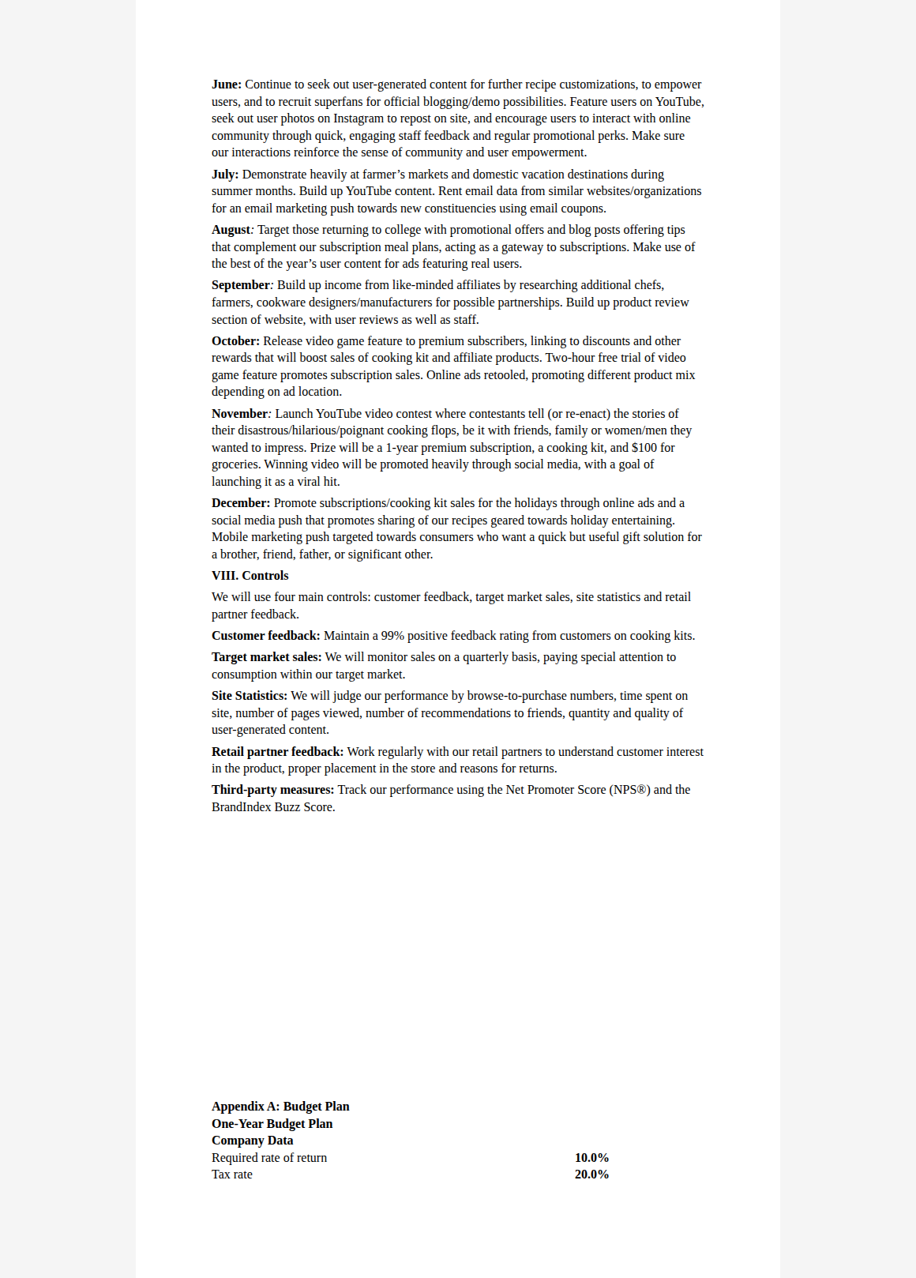June: Continue to seek out user-generated content for further recipe customizations, to empower users, and to recruit superfans for official blogging/demo possibilities. Feature users on YouTube, seek out user photos on Instagram to repost on site, and encourage users to interact with online community through quick, engaging staff feedback and regular promotional perks. Make sure our interactions reinforce the sense of community and user empowerment.
July: Demonstrate heavily at farmer’s markets and domestic vacation destinations during summer months. Build up YouTube content. Rent email data from similar websites/organizations for an email marketing push towards new constituencies using email coupons.
August: Target those returning to college with promotional offers and blog posts offering tips that complement our subscription meal plans, acting as a gateway to subscriptions. Make use of the best of the year’s user content for ads featuring real users.
September: Build up income from like-minded affiliates by researching additional chefs, farmers, cookware designers/manufacturers for possible partnerships. Build up product review section of website, with user reviews as well as staff.
October: Release video game feature to premium subscribers, linking to discounts and other rewards that will boost sales of cooking kit and affiliate products. Two-hour free trial of video game feature promotes subscription sales. Online ads retooled, promoting different product mix depending on ad location.
November: Launch YouTube video contest where contestants tell (or re-enact) the stories of their disastrous/hilarious/poignant cooking flops, be it with friends, family or women/men they wanted to impress. Prize will be a 1-year premium subscription, a cooking kit, and $100 for groceries. Winning video will be promoted heavily through social media, with a goal of launching it as a viral hit.
December: Promote subscriptions/cooking kit sales for the holidays through online ads and a social media push that promotes sharing of our recipes geared towards holiday entertaining. Mobile marketing push targeted towards consumers who want a quick but useful gift solution for a brother, friend, father, or significant other.
VIII. Controls
We will use four main controls: customer feedback, target market sales, site statistics and retail partner feedback.
Customer feedback: Maintain a 99% positive feedback rating from customers on cooking kits.
Target market sales: We will monitor sales on a quarterly basis, paying special attention to consumption within our target market.
Site Statistics: We will judge our performance by browse-to-purchase numbers, time spent on site, number of pages viewed, number of recommendations to friends, quantity and quality of user-generated content.
Retail partner feedback: Work regularly with our retail partners to understand customer interest in the product, proper placement in the store and reasons for returns.
Third-party measures: Track our performance using the Net Promoter Score (NPS®) and the BrandIndex Buzz Score.
Appendix A: Budget Plan
One-Year Budget Plan
Company Data
| Required rate of return | 10.0% |
| Tax rate | 20.0% |